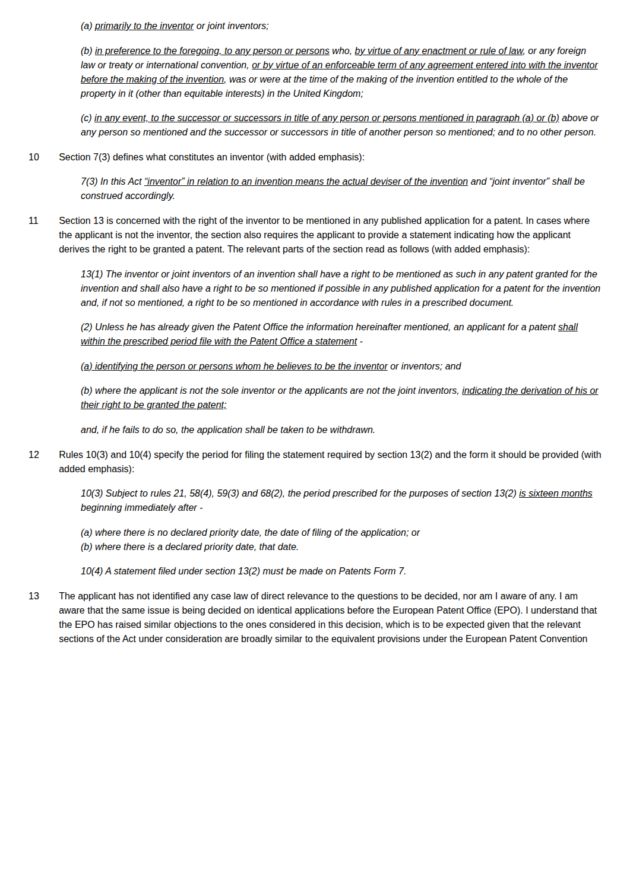(a) primarily to the inventor or joint inventors;
(b) in preference to the foregoing, to any person or persons who, by virtue of any enactment or rule of law, or any foreign law or treaty or international convention, or by virtue of an enforceable term of any agreement entered into with the inventor before the making of the invention, was or were at the time of the making of the invention entitled to the whole of the property in it (other than equitable interests) in the United Kingdom;
(c) in any event, to the successor or successors in title of any person or persons mentioned in paragraph (a) or (b) above or any person so mentioned and the successor or successors in title of another person so mentioned; and to no other person.
10
Section 7(3) defines what constitutes an inventor (with added emphasis):
7(3) In this Act “inventor” in relation to an invention means the actual deviser of the invention and “joint inventor” shall be construed accordingly.
11
Section 13 is concerned with the right of the inventor to be mentioned in any published application for a patent. In cases where the applicant is not the inventor, the section also requires the applicant to provide a statement indicating how the applicant derives the right to be granted a patent. The relevant parts of the section read as follows (with added emphasis):
13(1) The inventor or joint inventors of an invention shall have a right to be mentioned as such in any patent granted for the invention and shall also have a right to be so mentioned if possible in any published application for a patent for the invention and, if not so mentioned, a right to be so mentioned in accordance with rules in a prescribed document.
(2) Unless he has already given the Patent Office the information hereinafter mentioned, an applicant for a patent shall within the prescribed period file with the Patent Office a statement -
(a) identifying the person or persons whom he believes to be the inventor or inventors; and
(b) where the applicant is not the sole inventor or the applicants are not the joint inventors, indicating the derivation of his or their right to be granted the patent;
and, if he fails to do so, the application shall be taken to be withdrawn.
12
Rules 10(3) and 10(4) specify the period for filing the statement required by section 13(2) and the form it should be provided (with added emphasis):
10(3) Subject to rules 21, 58(4), 59(3) and 68(2), the period prescribed for the purposes of section 13(2) is sixteen months beginning immediately after -
(a) where there is no declared priority date, the date of filing of the application; or
(b) where there is a declared priority date, that date.
10(4) A statement filed under section 13(2) must be made on Patents Form 7.
13
The applicant has not identified any case law of direct relevance to the questions to be decided, nor am I aware of any. I am aware that the same issue is being decided on identical applications before the European Patent Office (EPO). I understand that the EPO has raised similar objections to the ones considered in this decision, which is to be expected given that the relevant sections of the Act under consideration are broadly similar to the equivalent provisions under the European Patent Convention